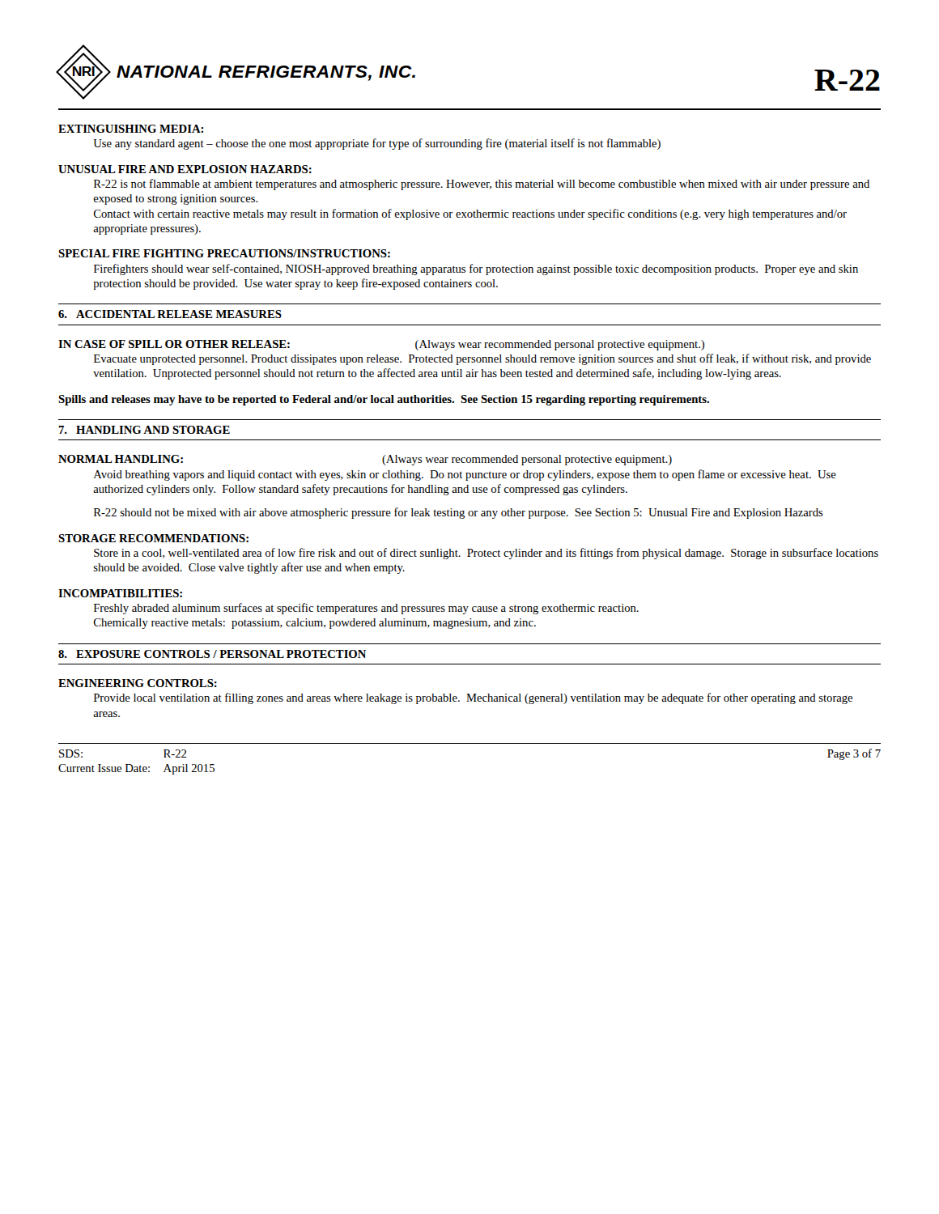NRI
NATIONAL REFRIGERANTS, INC.
R-22
EXTINGUISHING MEDIA:
Use any standard agent – choose the one most appropriate for type of surrounding fire (material itself is not flammable)
UNUSUAL FIRE AND EXPLOSION HAZARDS:
R-22 is not flammable at ambient temperatures and atmospheric pressure. However, this material will become combustible when mixed with air under pressure and exposed to strong ignition sources.
Contact with certain reactive metals may result in formation of explosive or exothermic reactions under specific conditions (e.g. very high temperatures and/or appropriate pressures).
SPECIAL FIRE FIGHTING PRECAUTIONS/INSTRUCTIONS:
Firefighters should wear self-contained, NIOSH-approved breathing apparatus for protection against possible toxic decomposition products. Proper eye and skin protection should be provided. Use water spray to keep fire-exposed containers cool.
6. ACCIDENTAL RELEASE MEASURES
IN CASE OF SPILL OR OTHER RELEASE:(Always wear recommended personal protective equipment.)
Evacuate unprotected personnel. Product dissipates upon release. Protected personnel should remove ignition sources and shut off leak, if without risk, and provide ventilation. Unprotected personnel should not return to the affected area until air has been tested and determined safe, including low-lying areas.
Spills and releases may have to be reported to Federal and/or local authorities. See Section 15 regarding reporting requirements.
7. HANDLING AND STORAGE
NORMAL HANDLING:(Always wear recommended personal protective equipment.)
Avoid breathing vapors and liquid contact with eyes, skin or clothing. Do not puncture or drop cylinders, expose them to open flame or excessive heat. Use authorized cylinders only. Follow standard safety precautions for handling and use of compressed gas cylinders.
R-22 should not be mixed with air above atmospheric pressure for leak testing or any other purpose. See Section 5: Unusual Fire and Explosion Hazards
STORAGE RECOMMENDATIONS:
Store in a cool, well-ventilated area of low fire risk and out of direct sunlight. Protect cylinder and its fittings from physical damage. Storage in subsurface locations should be avoided. Close valve tightly after use and when empty.
INCOMPATIBILITIES:
Freshly abraded aluminum surfaces at specific temperatures and pressures may cause a strong exothermic reaction.
Chemically reactive metals: potassium, calcium, powdered aluminum, magnesium, and zinc.
8. EXPOSURE CONTROLS / PERSONAL PROTECTION
ENGINEERING CONTROLS:
Provide local ventilation at filling zones and areas where leakage is probable. Mechanical (general) ventilation may be adequate for other operating and storage areas.
SDS: R-22
Current Issue Date: April 2015
Page 3 of 7